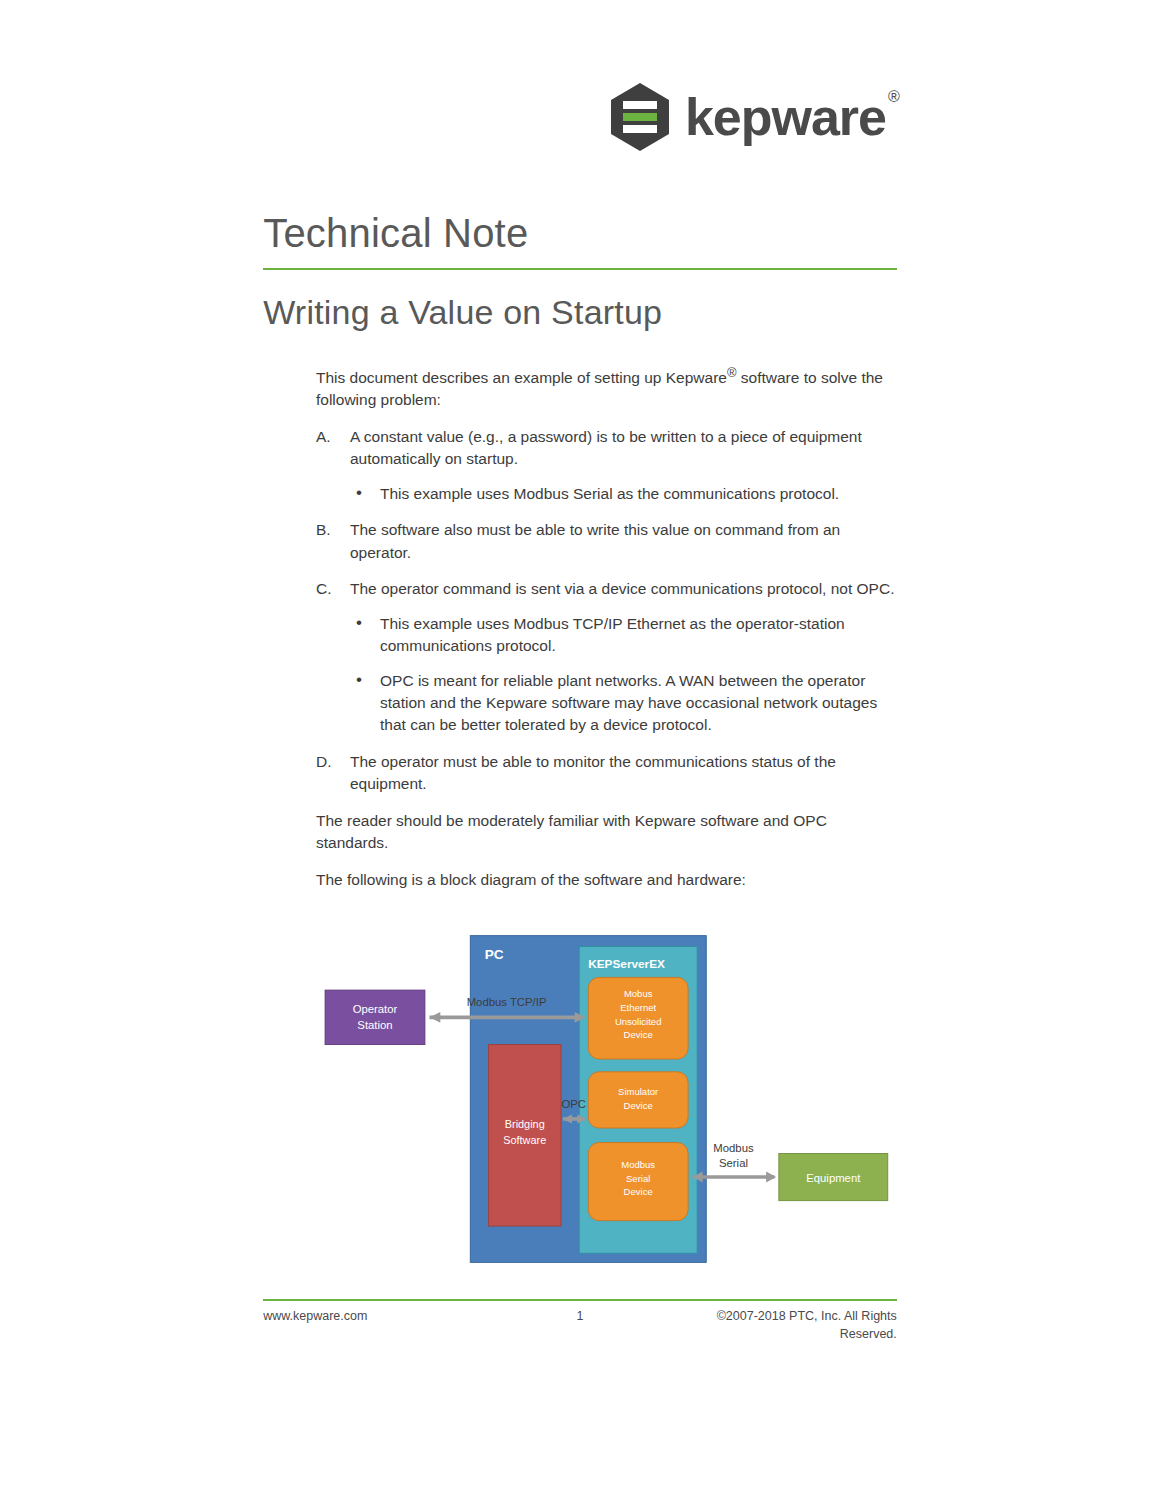kepware®
Technical Note
Writing a Value on Startup
This document describes an example of setting up Kepware® software to solve the following problem:
A constant value (e.g., a password) is to be written to a piece of equipment automatically on startup.
This example uses Modbus Serial as the communications protocol.
The software also must be able to write this value on command from an operator.
The operator command is sent via a device communications protocol, not OPC.
This example uses Modbus TCP/IP Ethernet as the operator-station communications protocol.
OPC is meant for reliable plant networks. A WAN between the operator station and the Kepware software may have occasional network outages that can be better tolerated by a device protocol.
The operator must be able to monitor the communications status of the equipment.
The reader should be moderately familiar with Kepware software and OPC standards.
The following is a block diagram of the software and hardware:
PC KEPServerEX Mobus Ethernet Unsolicited Device Simulator Device Modbus Serial Device Bridging Software Operator Station Equipment Modbus TCP/IP OPC Modbus Serial
www.kepware.com
1
©2007-2018 PTC, Inc. All Rights Reserved.